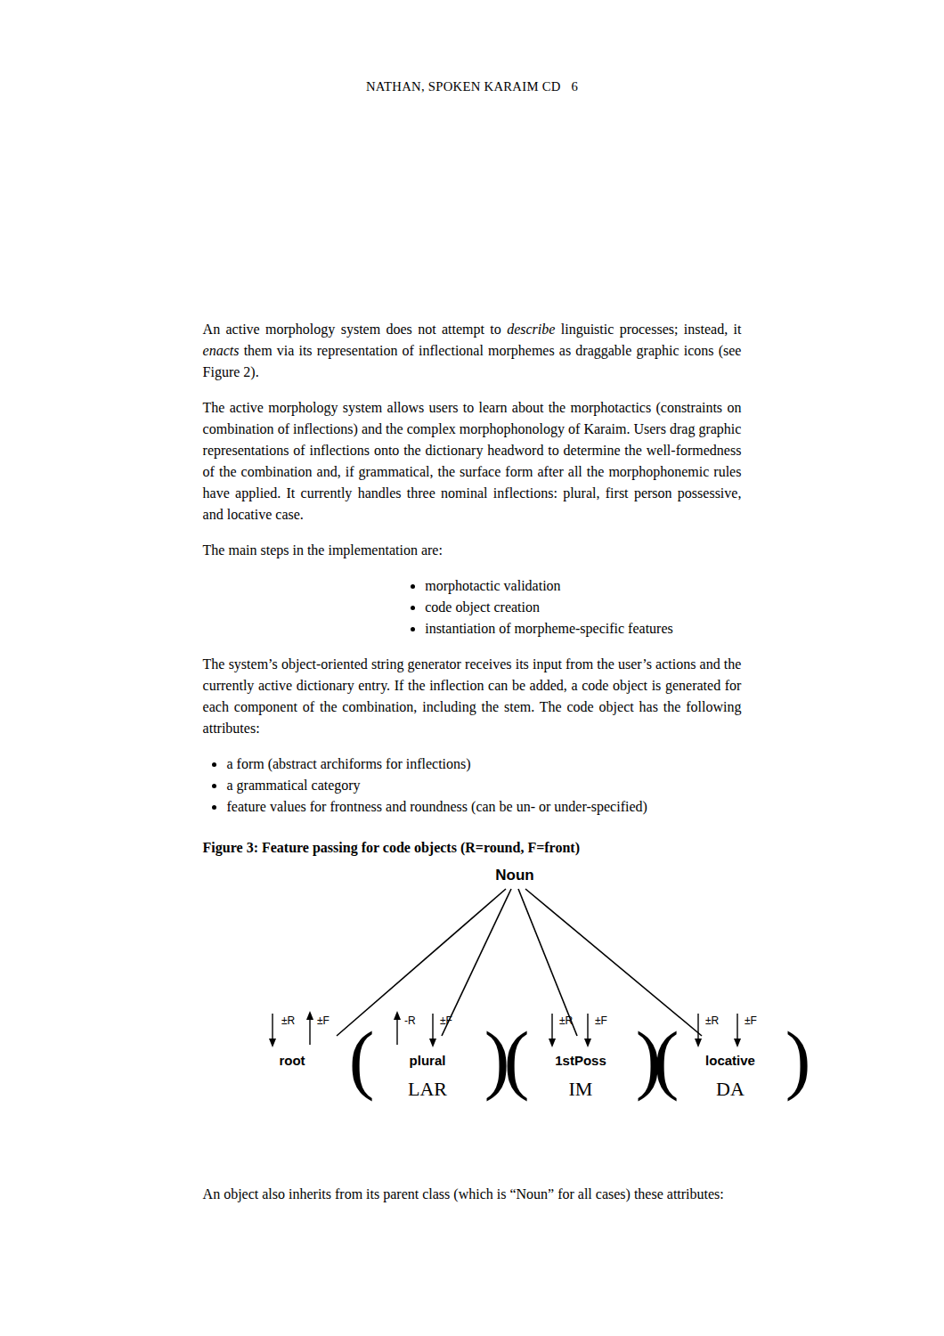NATHAN, SPOKEN KARAIM CD 6
An active morphology system does not attempt to describe linguistic processes; instead, it enacts them via its representation of inflectional morphemes as draggable graphic icons (see Figure 2).
The active morphology system allows users to learn about the morphotactics (constraints on combination of inflections) and the complex morphophonology of Karaim. Users drag graphic representations of inflections onto the dictionary headword to determine the well-formedness of the combination and, if grammatical, the surface form after all the morphophonemic rules have applied. It currently handles three nominal inflections: plural, first person possessive, and locative case.
The main steps in the implementation are:
morphotactic validation
code object creation
instantiation of morpheme-specific features
The system’s object-oriented string generator receives its input from the user’s actions and the currently active dictionary entry. If the inflection can be added, a code object is generated for each component of the combination, including the stem. The code object has the following attributes:
a form (abstract archiforms for inflections)
a grammatical category
feature values for frontness and roundness (can be un- or under-specified)
Figure 3: Feature passing for code objects (R=round, F=front)
Noun ±R ±F root ( ) -R ±F plural LAR ( ) ±R ±F 1stPoss IM ( ) ±R ±F locative DA
An object also inherits from its parent class (which is “Noun” for all cases) these attributes: